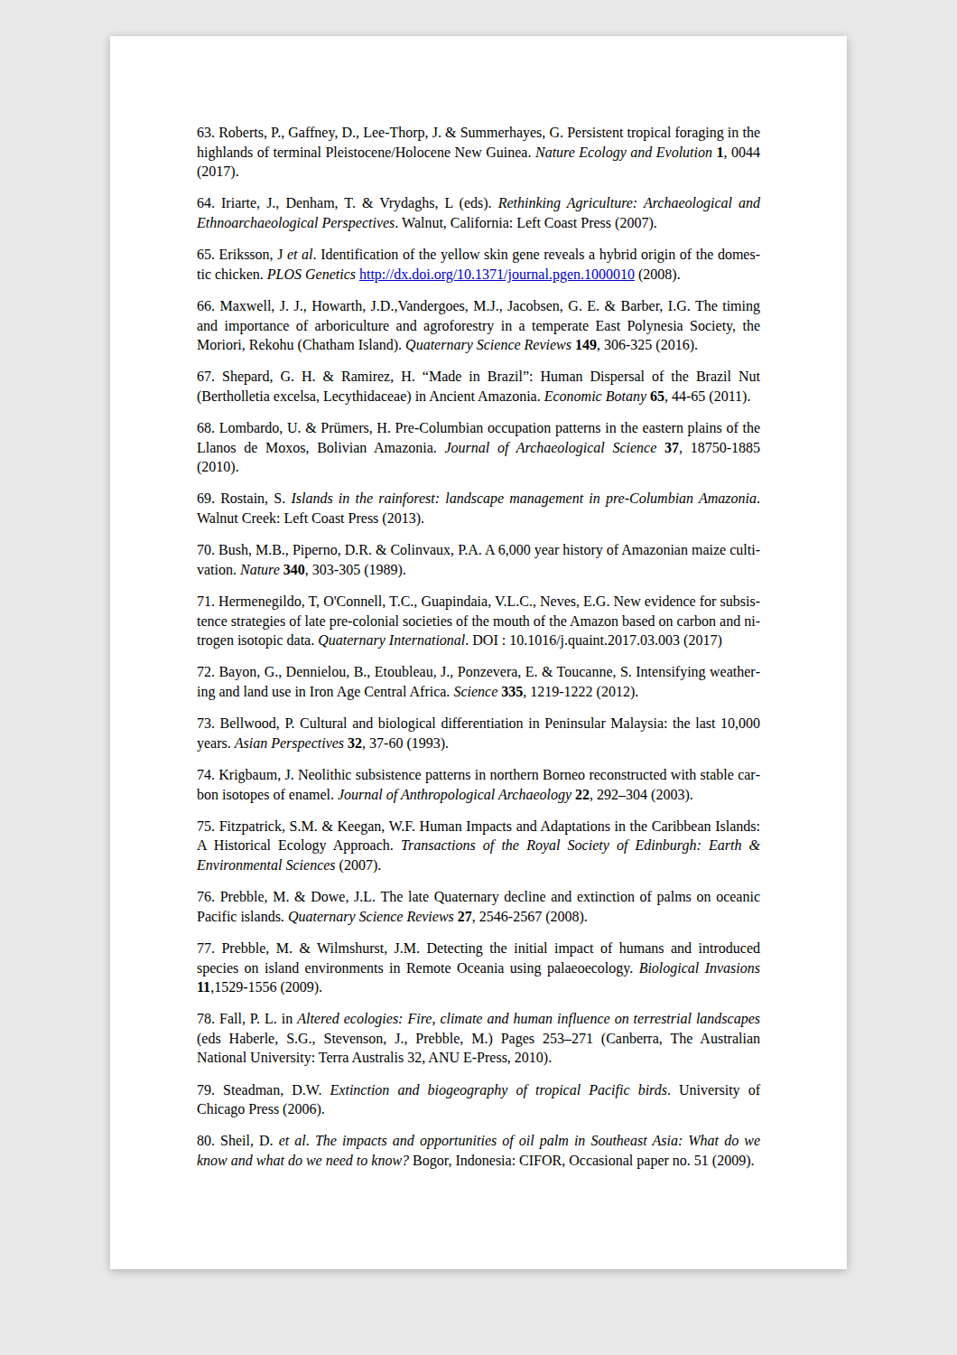63. Roberts, P., Gaffney, D., Lee-Thorp, J. & Summerhayes, G. Persistent tropical foraging in the highlands of terminal Pleistocene/Holocene New Guinea. Nature Ecology and Evolution 1, 0044 (2017).
64. Iriarte, J., Denham, T. & Vrydaghs, L (eds). Rethinking Agriculture: Archaeological and Ethnoarchaeological Perspectives. Walnut, California: Left Coast Press (2007).
65. Eriksson, J et al. Identification of the yellow skin gene reveals a hybrid origin of the domestic chicken. PLOS Genetics http://dx.doi.org/10.1371/journal.pgen.1000010 (2008).
66. Maxwell, J. J., Howarth, J.D.,Vandergoes, M.J., Jacobsen, G. E. & Barber, I.G. The timing and importance of arboriculture and agroforestry in a temperate East Polynesia Society, the Moriori, Rekohu (Chatham Island). Quaternary Science Reviews 149, 306-325 (2016).
67. Shepard, G. H. & Ramirez, H. “Made in Brazil”: Human Dispersal of the Brazil Nut (Bertholletia excelsa, Lecythidaceae) in Ancient Amazonia. Economic Botany 65, 44-65 (2011).
68. Lombardo, U. & Prümers, H. Pre-Columbian occupation patterns in the eastern plains of the Llanos de Moxos, Bolivian Amazonia. Journal of Archaeological Science 37, 18750-1885 (2010).
69. Rostain, S. Islands in the rainforest: landscape management in pre-Columbian Amazonia. Walnut Creek: Left Coast Press (2013).
70. Bush, M.B., Piperno, D.R. & Colinvaux, P.A. A 6,000 year history of Amazonian maize cultivation. Nature 340, 303-305 (1989).
71. Hermenegildo, T, O'Connell, T.C., Guapindaia, V.L.C., Neves, E.G. New evidence for subsistence strategies of late pre-colonial societies of the mouth of the Amazon based on carbon and nitrogen isotopic data. Quaternary International. DOI : 10.1016/j.quaint.2017.03.003 (2017)
72. Bayon, G., Dennielou, B., Etoubleau, J., Ponzevera, E. & Toucanne, S. Intensifying weathering and land use in Iron Age Central Africa. Science 335, 1219-1222 (2012).
73. Bellwood, P. Cultural and biological differentiation in Peninsular Malaysia: the last 10,000 years. Asian Perspectives 32, 37-60 (1993).
74. Krigbaum, J. Neolithic subsistence patterns in northern Borneo reconstructed with stable carbon isotopes of enamel. Journal of Anthropological Archaeology 22, 292–304 (2003).
75. Fitzpatrick, S.M. & Keegan, W.F. Human Impacts and Adaptations in the Caribbean Islands: A Historical Ecology Approach. Transactions of the Royal Society of Edinburgh: Earth & Environmental Sciences (2007).
76. Prebble, M. & Dowe, J.L. The late Quaternary decline and extinction of palms on oceanic Pacific islands. Quaternary Science Reviews 27, 2546-2567 (2008).
77. Prebble, M. & Wilmshurst, J.M. Detecting the initial impact of humans and introduced species on island environments in Remote Oceania using palaeoecology. Biological Invasions 11,1529-1556 (2009).
78. Fall, P. L. in Altered ecologies: Fire, climate and human influence on terrestrial landscapes (eds Haberle, S.G., Stevenson, J., Prebble, M.) Pages 253–271 (Canberra, The Australian National University: Terra Australis 32, ANU E-Press, 2010).
79. Steadman, D.W. Extinction and biogeography of tropical Pacific birds. University of Chicago Press (2006).
80. Sheil, D. et al. The impacts and opportunities of oil palm in Southeast Asia: What do we know and what do we need to know? Bogor, Indonesia: CIFOR, Occasional paper no. 51 (2009).